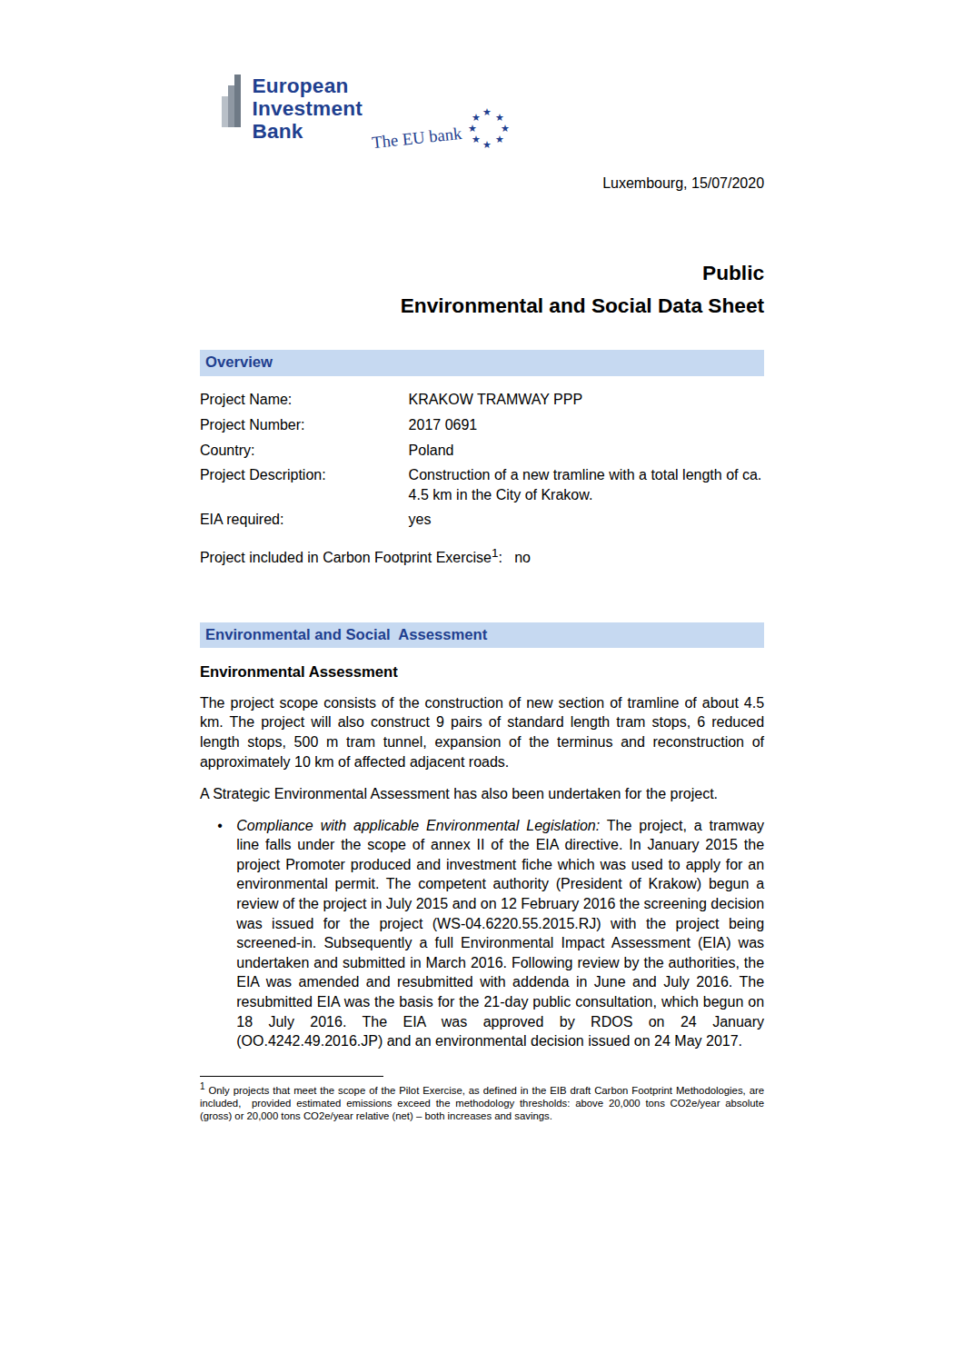European
Investment
Bank The EU bank ★★★★★★★★
Luxembourg, 15/07/2020
Public
Environmental and Social Data Sheet
Overview
| Project Name: | KRAKOW TRAMWAY PPP |
| Project Number: | 2017 0691 |
| Country: | Poland |
| Project Description: | Construction of a new tramline with a total length of ca. 4.5 km in the City of Krakow. |
| EIA required: | yes |
Project included in Carbon Footprint Exercise1: no
Environmental and Social Assessment
Environmental Assessment
The project scope consists of the construction of new section of tramline of about 4.5 km. The project will also construct 9 pairs of standard length tram stops, 6 reduced length stops, 500 m tram tunnel, expansion of the terminus and reconstruction of approximately 10 km of affected adjacent roads.
A Strategic Environmental Assessment has also been undertaken for the project.
Compliance with applicable Environmental Legislation: The project, a tramway line falls under the scope of annex II of the EIA directive. In January 2015 the project Promoter produced and investment fiche which was used to apply for an environmental permit. The competent authority (President of Krakow) begun a review of the project in July 2015 and on 12 February 2016 the screening decision was issued for the project (WS-04.6220.55.2015.RJ) with the project being screened-in. Subsequently a full Environmental Impact Assessment (EIA) was undertaken and submitted in March 2016. Following review by the authorities, the EIA was amended and resubmitted with addenda in June and July 2016. The resubmitted EIA was the basis for the 21-day public consultation, which begun on 18 July 2016. The EIA was approved by RDOS on 24 January (OO.4242.49.2016.JP) and an environmental decision issued on 24 May 2017.
1 Only projects that meet the scope of the Pilot Exercise, as defined in the EIB draft Carbon Footprint Methodologies, are included, provided estimated emissions exceed the methodology thresholds: above 20,000 tons CO2e/year absolute (gross) or 20,000 tons CO2e/year relative (net) – both increases and savings.